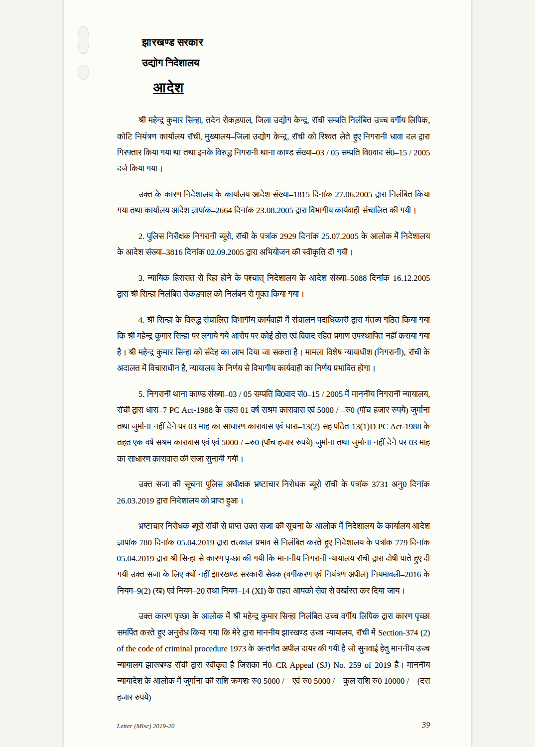झारखण्ड सरकार
उद्योग निदेशालय
आदेश
श्री महेन्द्र कुमार सिन्हा, तदेन रोकड़पाल, जिला उद्योग केन्द्र, रॉची सम्प्रति निलंबित उच्च वर्गीय लिपिक, कोटि नियंत्रण कार्यालय रॉची, मुख्यालय–जिला उद्योग केन्द्र, रॉची को रिश्वत लेते हुए निगरानी धावा दल द्वारा गिरफ्तार किया गया था तथा इनके विरुद्ध निगरानी थाना काण्ड संख्या–03 / 05 सम्प्रति वि0वाद सं0–15 / 2005 दर्ज किया गया।
उक्त के कारण निदेशालय के कार्यालय आदेश संख्या–1815 दिनांक 27.06.2005 द्वारा निलंबित किया गया तथा कार्यालय आदेश ज्ञापांक–2664 दिनांक 23.08.2005 द्वारा विभागीय कार्यवाही संचालित की गयी।
2. पुलिस निरीक्षक निगरानी ब्यूरो, रॉची के पत्रांक 2929 दिनांक 25.07.2005 के आलोक में निदेशालय के आदेश संख्या–3816 दिनांक 02.09.2005 द्वारा अभियोजन की स्वीकृति दी गयी।
3. न्यायिक हिरासत से रिहा होने के पश्चात् निदेशालय के आदेश संख्या–5088 दिनांक 16.12.2005 द्वारा श्री सिन्हा निलंबित रोकड़पाल को निलंबन से मुक्त किया गया।
4. श्री सिन्हा के विरुद्ध संचालित विभागीय कार्यवाही में संचालन पदाधिकारी द्वारा मंतव्य गठित किया गया कि श्री महेन्द्र कुमार सिन्हा पर लगाये गये आरोप पर कोई ठोस एवं विवाद रहित प्रमाण उपस्थापित नहीं कराया गया है। श्री महेन्द्र कुमार सिन्हा को संदेह का लाभ दिया जा सकता है। मामला विशेष न्यायाधीश (निगरानी), रॉची के अदालत में विचाराधीन है, न्यायालय के निर्णय से विभागीय कार्यवाही का निर्णय प्रभावित होगा।
5. निगरानी थाना काण्ड संख्या–03 / 05 सम्प्रति वि0वाद सं0–15 / 2005 में माननीय निगरानी न्यायालय, रॉची द्वारा धारा–7 PC Act-1988 के तहत 01 वर्ष सश्रम कारावास एवं 5000 / –रु0 (पॉच हजार रुपये) जुर्माना तथा जुर्माना नहीं देने पर 03 माह का साधारण कारावास एवं धारा–13(2) सह पठित 13(1)D PC Act-1988 के तहत एक वर्ष सश्रम कारावास एवं एवं 5000 / –रु0 (पॉच हजार रुपये) जुर्माना तथा जुर्माना नहीं देने पर 03 माह का साधारण कारावास की सजा सुनायी गयी।
उक्त सजा की सूचना पुलिस अधीक्षक भ्रष्टाचार निरोधक ब्यूरो रॉची के पत्रांक 3731 अनु0 दिनांक 26.03.2019 द्वारा निदेशालय को प्राप्त हुआ।
भ्रष्टाचार निरोधक ब्यूरो रॉची से प्राप्त उक्त सजा की सूचना के आलोक में निदेशालय के कार्यालय आदेश ज्ञापांक 780 दिनांक 05.04.2019 द्वारा तत्काल प्रभाव से निलंबित करते हुए निदेशालय के पत्रांक 779 दिनांक 05.04.2019 द्वारा श्री सिन्हा से कारण पृच्छा की गयी कि माननीय निगरानी न्यायालय रॉची द्वारा दोषी पाते हुए दी गयी उक्त सजा के लिए क्यों नहीं झारखण्ड सरकारी सेवक (वर्गीकरण एवं नियंत्रण अपील) नियमावली–2016 के नियम–9(2) (ख) एवं नियम–20 तथा नियम–14 (XI) के तहत आपको सेवा से वर्खास्त कर दिया जाय।
उक्त कारण पृच्छा के आलोक में श्री महेन्द्र कुमार सिन्हा निलंबित उच्च वर्गीय लिपिक द्वारा कारण पृच्छा समर्पित करते हुए अनुरोध किया गया कि मेरे द्वारा माननीय झारखण्ड उच्च न्यायालय, रॉची में Section-374 (2) of the code of criminal procedure 1973 के अन्तर्गत अपील दायर की गयी है जो सुनवाई हेतु माननीय उच्च न्यायालय झारखण्ड रॉची द्वारा स्वीकृत है जिसका नं0–CR Appeal (SJ) No. 259 of 2019 है। माननीय न्यायादेश के आलोक में जुर्माना की राशि क्रमशः रु0 5000 / – एवं रु0 5000 / – कुल राशि रु0 10000 / – (दस हजार रुपये)
Letter (Misc) 2019-20 39